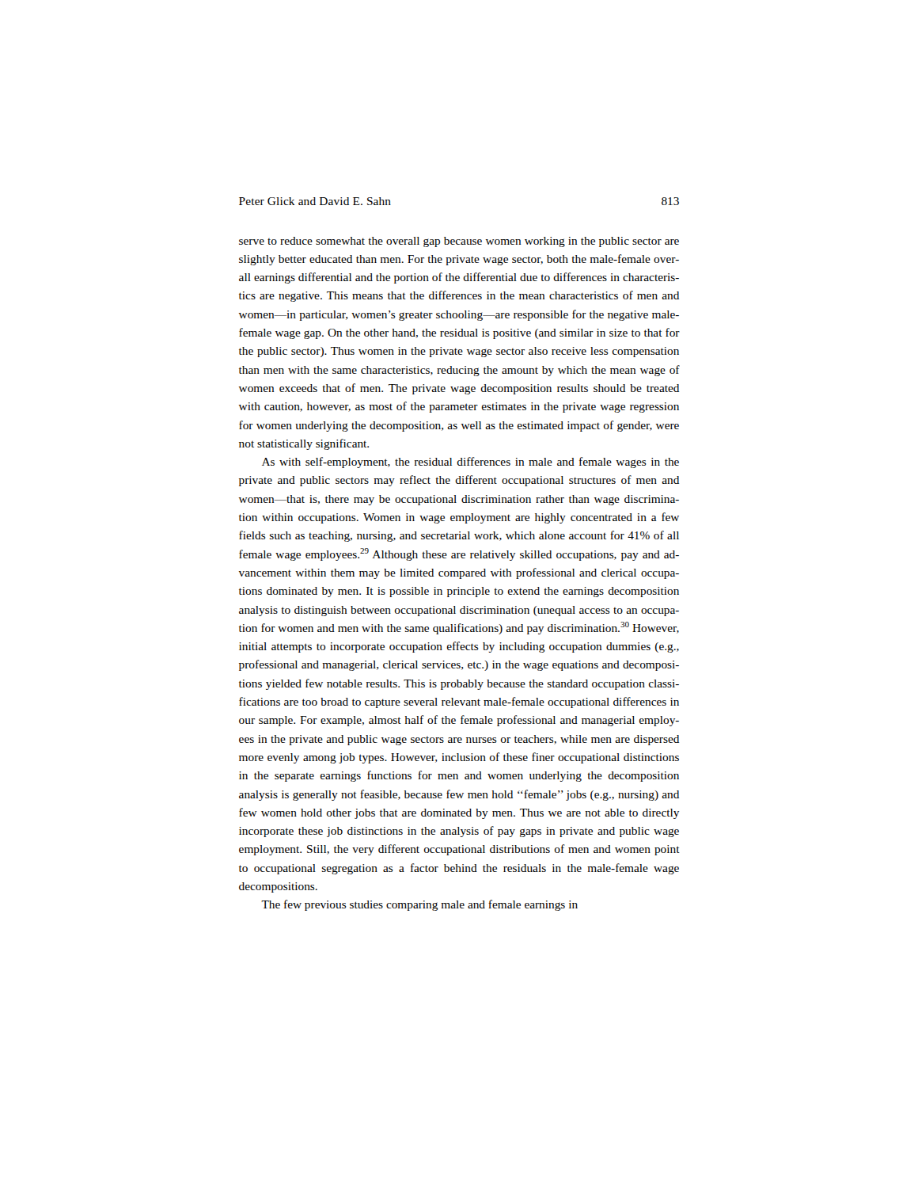Peter Glick and David E. Sahn 813
serve to reduce somewhat the overall gap because women working in the public sector are slightly better educated than men. For the private wage sector, both the male-female overall earnings differential and the portion of the differential due to differences in characteristics are negative. This means that the differences in the mean characteristics of men and women—in particular, women’s greater schooling—are responsible for the negative male-female wage gap. On the other hand, the residual is positive (and similar in size to that for the public sector). Thus women in the private wage sector also receive less compensation than men with the same characteristics, reducing the amount by which the mean wage of women exceeds that of men. The private wage decomposition results should be treated with caution, however, as most of the parameter estimates in the private wage regression for women underlying the decomposition, as well as the estimated impact of gender, were not statistically significant.
As with self-employment, the residual differences in male and female wages in the private and public sectors may reflect the different occupational structures of men and women—that is, there may be occupational discrimination rather than wage discrimination within occupations. Women in wage employment are highly concentrated in a few fields such as teaching, nursing, and secretarial work, which alone account for 41% of all female wage employees.29 Although these are relatively skilled occupations, pay and advancement within them may be limited compared with professional and clerical occupations dominated by men. It is possible in principle to extend the earnings decomposition analysis to distinguish between occupational discrimination (unequal access to an occupation for women and men with the same qualifications) and pay discrimination.30 However, initial attempts to incorporate occupation effects by including occupation dummies (e.g., professional and managerial, clerical services, etc.) in the wage equations and decompositions yielded few notable results. This is probably because the standard occupation classifications are too broad to capture several relevant male-female occupational differences in our sample. For example, almost half of the female professional and managerial employees in the private and public wage sectors are nurses or teachers, while men are dispersed more evenly among job types. However, inclusion of these finer occupational distinctions in the separate earnings functions for men and women underlying the decomposition analysis is generally not feasible, because few men hold ‘‘female’’ jobs (e.g., nursing) and few women hold other jobs that are dominated by men. Thus we are not able to directly incorporate these job distinctions in the analysis of pay gaps in private and public wage employment. Still, the very different occupational distributions of men and women point to occupational segregation as a factor behind the residuals in the male-female wage decompositions.
The few previous studies comparing male and female earnings in